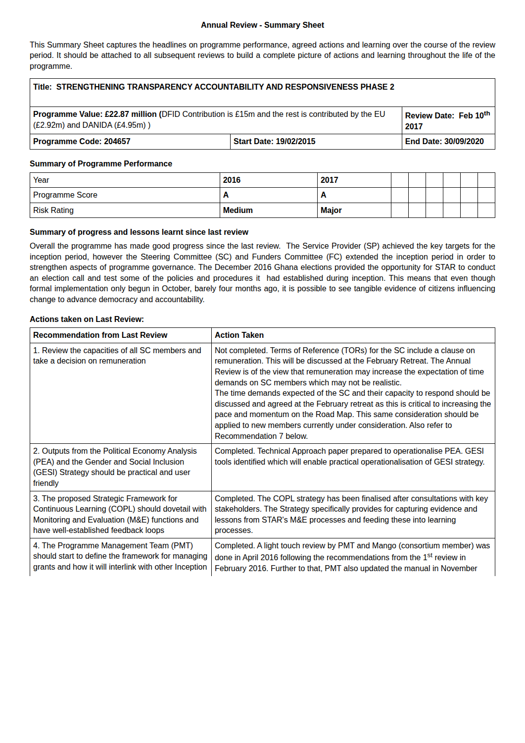Annual Review - Summary Sheet
This Summary Sheet captures the headlines on programme performance, agreed actions and learning over the course of the review period. It should be attached to all subsequent reviews to build a complete picture of actions and learning throughout the life of the programme.
| Title: STRENGTHENING TRANSPARENCY ACCOUNTABILITY AND RESPONSIVENESS PHASE 2 |
| Programme Value: £22.87 million ( DFID Contribution is £15m and the rest is contributed by the EU (£2.92m) and DANIDA (£4.95m) ) | Review Date: Feb 10 th 2017 |
| Programme Code: 204657 | Start Date: 19/02/2015 | End Date: 30/09/2020 |
Summary of Programme Performance
| Year | 2016 | 2017 | | | | | | |
| Programme Score | A | A | | | | | | |
| Risk Rating | Medium | Major | | | | | | |
Summary of progress and lessons learnt since last review
Overall the programme has made good progress since the last review. The Service Provider (SP) achieved the key targets for the inception period, however the Steering Committee (SC) and Funders Committee (FC) extended the inception period in order to strengthen aspects of programme governance. The December 2016 Ghana elections provided the opportunity for STAR to conduct an election call and test some of the policies and procedures it had established during inception. This means that even though formal implementation only begun in October, barely four months ago, it is possible to see tangible evidence of citizens influencing change to advance democracy and accountability.
Actions taken on Last Review:
| Recommendation from Last Review | Action Taken |
| --- | --- |
| 1. Review the capacities of all SC members and take a decision on remuneration | Not completed. Terms of Reference (TORs) for the SC include a clause on remuneration. This will be discussed at the February Retreat. The Annual Review is of the view that remuneration may increase the expectation of time demands on SC members which may not be realistic. The time demands expected of the SC and their capacity to respond should be discussed and agreed at the February retreat as this is critical to increasing the pace and momentum on the Road Map. This same consideration should be applied to new members currently under consideration. Also refer to Recommendation 7 below. |
| 2. Outputs from the Political Economy Analysis (PEA) and the Gender and Social Inclusion (GESI) Strategy should be practical and user friendly | Completed. Technical Approach paper prepared to operationalise PEA. GESI tools identified which will enable practical operationalisation of GESI strategy. |
| 3. The proposed Strategic Framework for Continuous Learning (COPL) should dovetail with Monitoring and Evaluation (M&E) functions and have well-established feedback loops | Completed. The COPL strategy has been finalised after consultations with key stakeholders. The Strategy specifically provides for capturing evidence and lessons from STAR's M&E processes and feeding these into learning processes. |
| 4. The Programme Management Team (PMT) should start to define the framework for managing grants and how it will interlink with other Inception | Completed. A light touch review by PMT and Mango (consortium member) was done in April 2016 following the recommendations from the 1 st review in February 2016. Further to that, PMT also updated the manual in November |